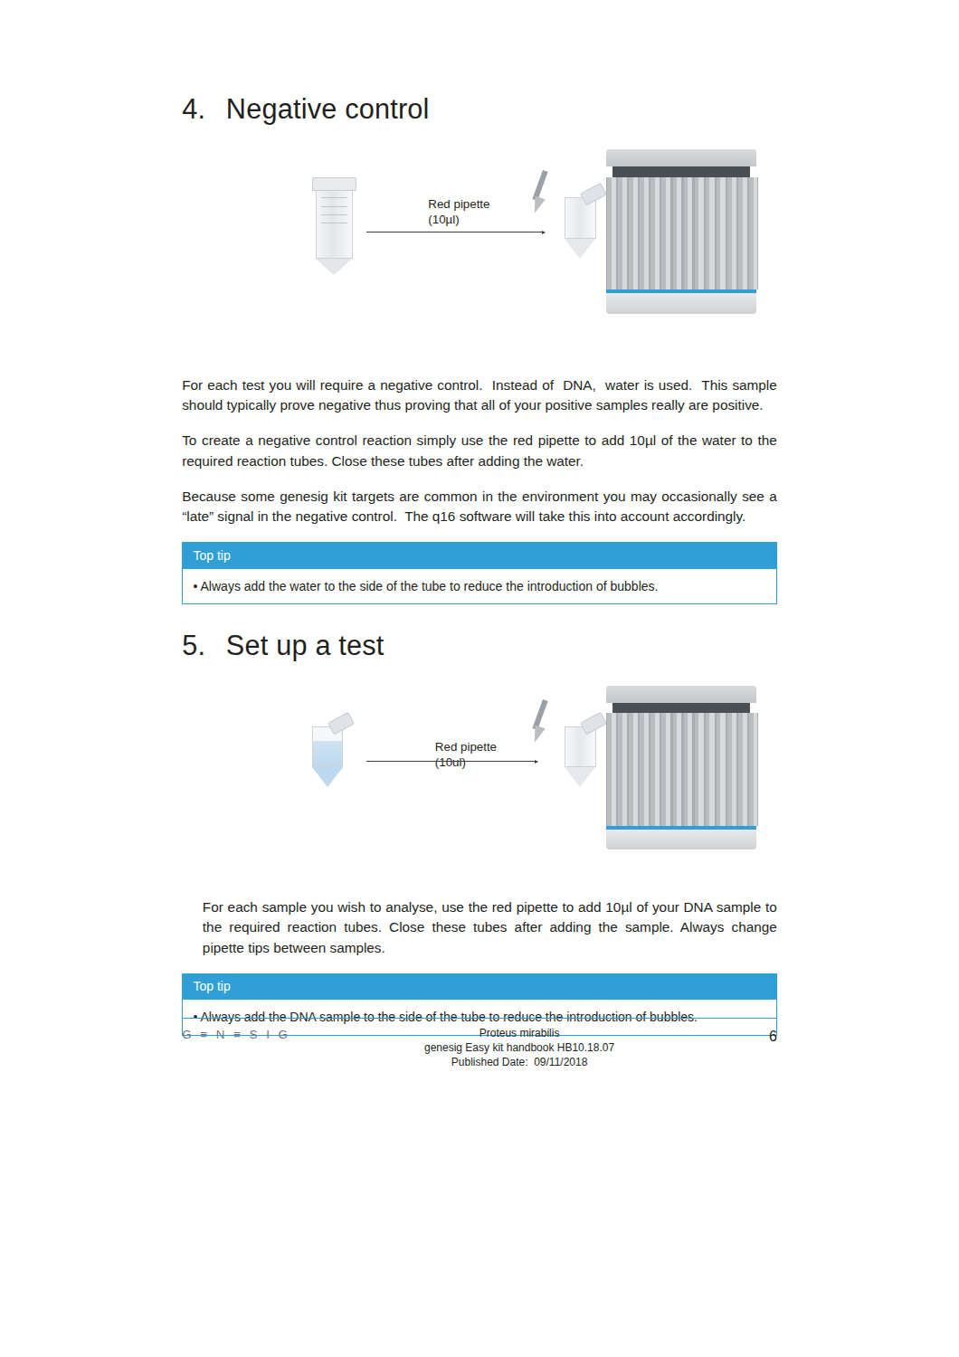4. Negative control
Red pipette
(10µl)
For each test you will require a negative control. Instead of DNA, water is used. This sample should typically prove negative thus proving that all of your positive samples really are positive.
To create a negative control reaction simply use the red pipette to add 10µl of the water to the required reaction tubes. Close these tubes after adding the water.
Because some genesig kit targets are common in the environment you may occasionally see a “late” signal in the negative control. The q16 software will take this into account accordingly.
Top tip
• Always add the water to the side of the tube to reduce the introduction of bubbles.
5. Set up a test
Red pipette
(10ul)
For each sample you wish to analyse, use the red pipette to add 10µl of your DNA sample to the required reaction tubes. Close these tubes after adding the sample. Always change pipette tips between samples.
Top tip
• Always add the DNA sample to the side of the tube to reduce the introduction of bubbles.
G ≡ N ≡ S I G
Proteus mirabilis
genesig Easy kit handbook HB10.18.07
Published Date: 09/11/2018
6